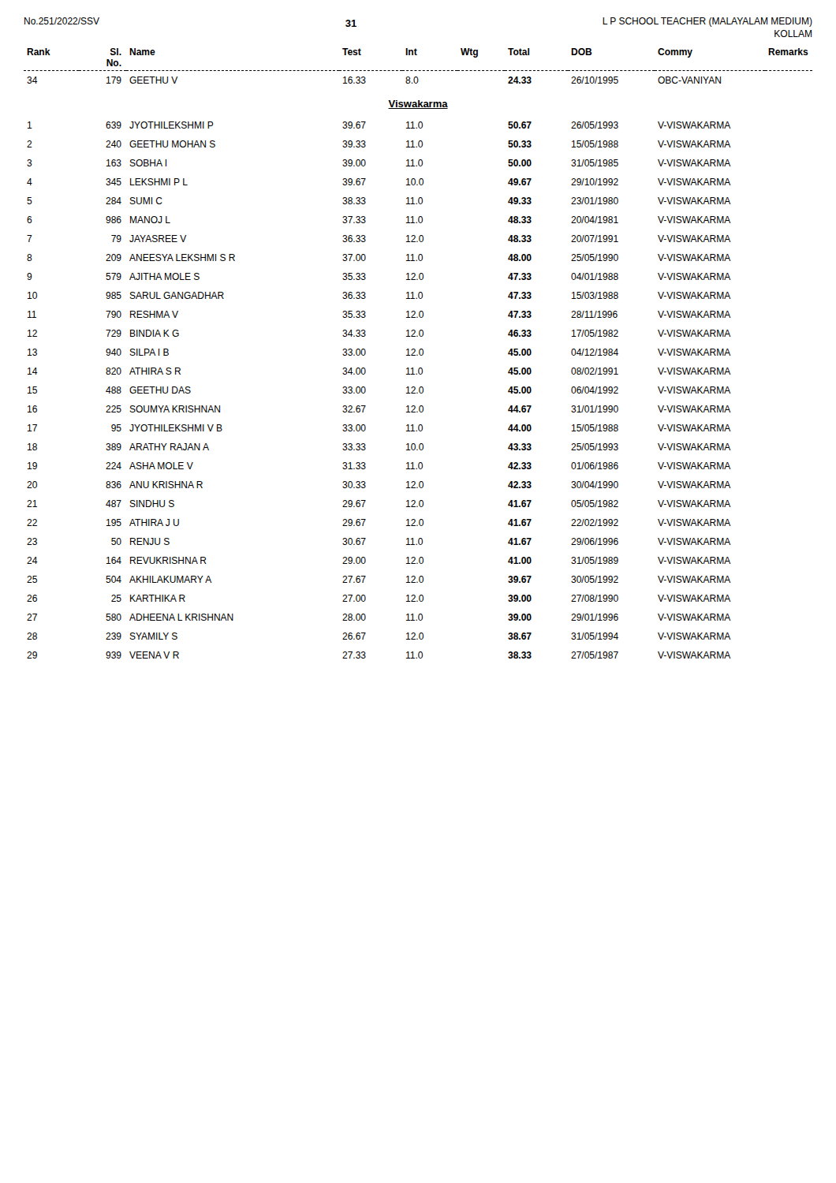No.251/2022/SSV
31
L P SCHOOL TEACHER (MALAYALAM MEDIUM)
KOLLAM
| Rank | Sl. No. | Name | Test | Int | Wtg | Total | DOB | Commy | Remarks |
| --- | --- | --- | --- | --- | --- | --- | --- | --- | --- |
| 34 | 179 | GEETHU V | 16.33 | 8.0 | | 24.33 | 26/10/1995 | OBC-VANIYAN | |
| Viswakarma |
| 1 | 639 | JYOTHILEKSHMI P | 39.67 | 11.0 | | 50.67 | 26/05/1993 | V-VISWAKARMA | |
| 2 | 240 | GEETHU MOHAN S | 39.33 | 11.0 | | 50.33 | 15/05/1988 | V-VISWAKARMA | |
| 3 | 163 | SOBHA I | 39.00 | 11.0 | | 50.00 | 31/05/1985 | V-VISWAKARMA | |
| 4 | 345 | LEKSHMI P L | 39.67 | 10.0 | | 49.67 | 29/10/1992 | V-VISWAKARMA | |
| 5 | 284 | SUMI C | 38.33 | 11.0 | | 49.33 | 23/01/1980 | V-VISWAKARMA | |
| 6 | 986 | MANOJ L | 37.33 | 11.0 | | 48.33 | 20/04/1981 | V-VISWAKARMA | |
| 7 | 79 | JAYASREE V | 36.33 | 12.0 | | 48.33 | 20/07/1991 | V-VISWAKARMA | |
| 8 | 209 | ANEESYA LEKSHMI S R | 37.00 | 11.0 | | 48.00 | 25/05/1990 | V-VISWAKARMA | |
| 9 | 579 | AJITHA MOLE S | 35.33 | 12.0 | | 47.33 | 04/01/1988 | V-VISWAKARMA | |
| 10 | 985 | SARUL GANGADHAR | 36.33 | 11.0 | | 47.33 | 15/03/1988 | V-VISWAKARMA | |
| 11 | 790 | RESHMA V | 35.33 | 12.0 | | 47.33 | 28/11/1996 | V-VISWAKARMA | |
| 12 | 729 | BINDIA K G | 34.33 | 12.0 | | 46.33 | 17/05/1982 | V-VISWAKARMA | |
| 13 | 940 | SILPA I B | 33.00 | 12.0 | | 45.00 | 04/12/1984 | V-VISWAKARMA | |
| 14 | 820 | ATHIRA S R | 34.00 | 11.0 | | 45.00 | 08/02/1991 | V-VISWAKARMA | |
| 15 | 488 | GEETHU DAS | 33.00 | 12.0 | | 45.00 | 06/04/1992 | V-VISWAKARMA | |
| 16 | 225 | SOUMYA KRISHNAN | 32.67 | 12.0 | | 44.67 | 31/01/1990 | V-VISWAKARMA | |
| 17 | 95 | JYOTHILEKSHMI V B | 33.00 | 11.0 | | 44.00 | 15/05/1988 | V-VISWAKARMA | |
| 18 | 389 | ARATHY RAJAN A | 33.33 | 10.0 | | 43.33 | 25/05/1993 | V-VISWAKARMA | |
| 19 | 224 | ASHA MOLE V | 31.33 | 11.0 | | 42.33 | 01/06/1986 | V-VISWAKARMA | |
| 20 | 836 | ANU KRISHNA R | 30.33 | 12.0 | | 42.33 | 30/04/1990 | V-VISWAKARMA | |
| 21 | 487 | SINDHU S | 29.67 | 12.0 | | 41.67 | 05/05/1982 | V-VISWAKARMA | |
| 22 | 195 | ATHIRA J U | 29.67 | 12.0 | | 41.67 | 22/02/1992 | V-VISWAKARMA | |
| 23 | 50 | RENJU S | 30.67 | 11.0 | | 41.67 | 29/06/1996 | V-VISWAKARMA | |
| 24 | 164 | REVUKRISHNA R | 29.00 | 12.0 | | 41.00 | 31/05/1989 | V-VISWAKARMA | |
| 25 | 504 | AKHILAKUMARY A | 27.67 | 12.0 | | 39.67 | 30/05/1992 | V-VISWAKARMA | |
| 26 | 25 | KARTHIKA R | 27.00 | 12.0 | | 39.00 | 27/08/1990 | V-VISWAKARMA | |
| 27 | 580 | ADHEENA L KRISHNAN | 28.00 | 11.0 | | 39.00 | 29/01/1996 | V-VISWAKARMA | |
| 28 | 239 | SYAMILY S | 26.67 | 12.0 | | 38.67 | 31/05/1994 | V-VISWAKARMA | |
| 29 | 939 | VEENA V R | 27.33 | 11.0 | | 38.33 | 27/05/1987 | V-VISWAKARMA | |